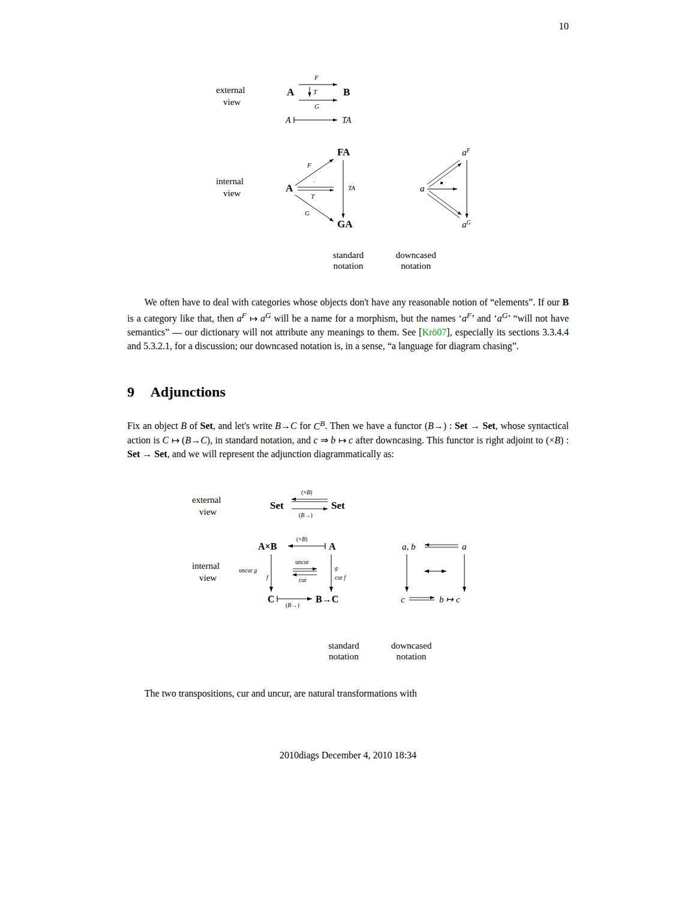10
external view A B F G T A TA internal view A FA GA F G T · TA a aF aG
standard
notation
downcased
notation
We often have to deal with categories whose objects don't have any reasonable notion of “elements”. If our B is a category like that, then aF ↦ aG will be a name for a morphism, but the names ‘aF’ and ‘aG’ “will not have semantics” — our dictionary will not attribute any meanings to them. See [Krö07], especially its sections 3.3.4.4 and 5.3.2.1, for a discussion; our downcased notation is, in a sense, “a language for diagram chasing”.
9 Adjunctions
Fix an object B of Set, and let's write B→C for CB. Then we have a functor (B→) : Set → Set, whose syntactical action is C ↦ (B→C), in standard notation, and c ⇒ b ↦ c after downcasing. This functor is right adjoint to (×B) : Set → Set, and we will represent the adjunction diagrammatically as:
external view Set Set (×B) (B→) internal view A×B A (×B) uncur g f g cur f uncur cur C (B→) B→C a, b a c b ↦ c
standard
notation
downcased
notation
The two transpositions, cur and uncur, are natural transformations with
2010diags December 4, 2010 18:34